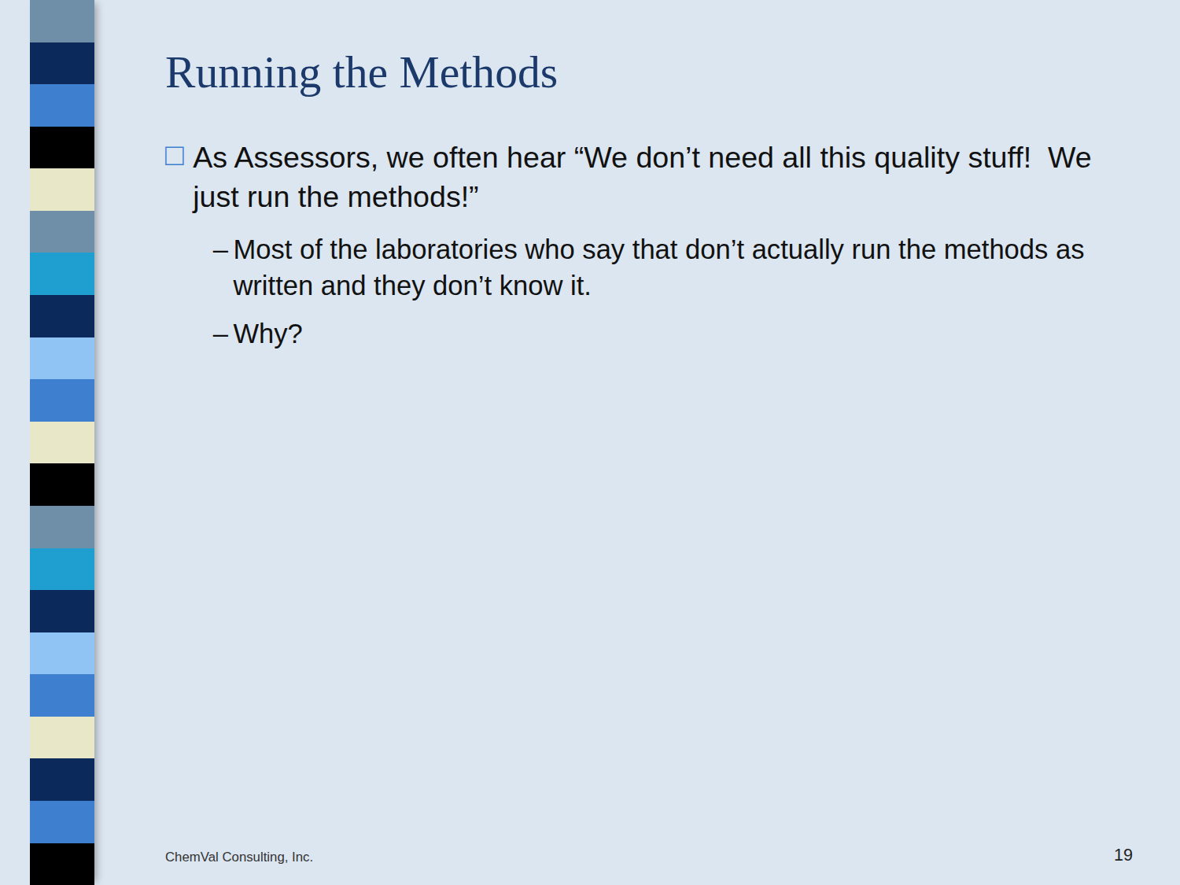Running the Methods
As Assessors, we often hear “We don’t need all this quality stuff! We just run the methods!”
Most of the laboratories who say that don’t actually run the methods as written and they don’t know it.
Why?
ChemVal Consulting, Inc. 19